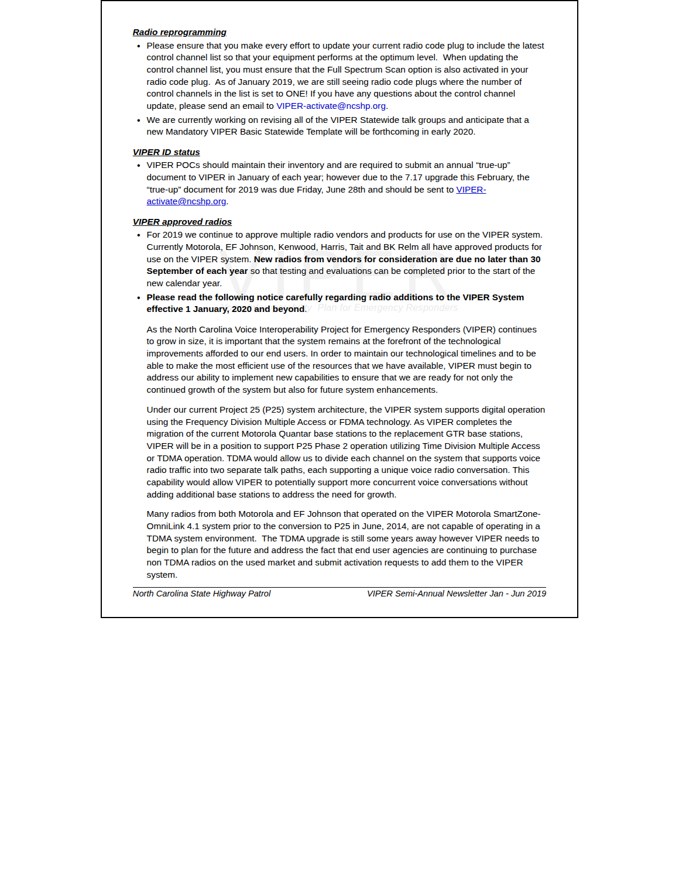VIPER
Voice Interoperability Plan for Emergency Responders
Radio reprogramming
Please ensure that you make every effort to update your current radio code plug to include the latest control channel list so that your equipment performs at the optimum level. When updating the control channel list, you must ensure that the Full Spectrum Scan option is also activated in your radio code plug. As of January 2019, we are still seeing radio code plugs where the number of control channels in the list is set to ONE! If you have any questions about the control channel update, please send an email to VIPER-activate@ncshp.org.
We are currently working on revising all of the VIPER Statewide talk groups and anticipate that a new Mandatory VIPER Basic Statewide Template will be forthcoming in early 2020.
VIPER ID status
VIPER POCs should maintain their inventory and are required to submit an annual “true-up” document to VIPER in January of each year; however due to the 7.17 upgrade this February, the “true-up” document for 2019 was due Friday, June 28th and should be sent to VIPER-activate@ncshp.org.
VIPER approved radios
For 2019 we continue to approve multiple radio vendors and products for use on the VIPER system. Currently Motorola, EF Johnson, Kenwood, Harris, Tait and BK Relm all have approved products for use on the VIPER system. New radios from vendors for consideration are due no later than 30 September of each year so that testing and evaluations can be completed prior to the start of the new calendar year.
Please read the following notice carefully regarding radio additions to the VIPER System effective 1 January, 2020 and beyond.
As the North Carolina Voice Interoperability Project for Emergency Responders (VIPER) continues to grow in size, it is important that the system remains at the forefront of the technological improvements afforded to our end users. In order to maintain our technological timelines and to be able to make the most efficient use of the resources that we have available, VIPER must begin to address our ability to implement new capabilities to ensure that we are ready for not only the continued growth of the system but also for future system enhancements.
Under our current Project 25 (P25) system architecture, the VIPER system supports digital operation using the Frequency Division Multiple Access or FDMA technology. As VIPER completes the migration of the current Motorola Quantar base stations to the replacement GTR base stations, VIPER will be in a position to support P25 Phase 2 operation utilizing Time Division Multiple Access or TDMA operation. TDMA would allow us to divide each channel on the system that supports voice radio traffic into two separate talk paths, each supporting a unique voice radio conversation. This capability would allow VIPER to potentially support more concurrent voice conversations without adding additional base stations to address the need for growth.
Many radios from both Motorola and EF Johnson that operated on the VIPER Motorola SmartZone-OmniLink 4.1 system prior to the conversion to P25 in June, 2014, are not capable of operating in a TDMA system environment. The TDMA upgrade is still some years away however VIPER needs to begin to plan for the future and address the fact that end user agencies are continuing to purchase non TDMA radios on the used market and submit activation requests to add them to the VIPER system.
North Carolina State Highway Patrol VIPER Semi-Annual Newsletter Jan - Jun 2019